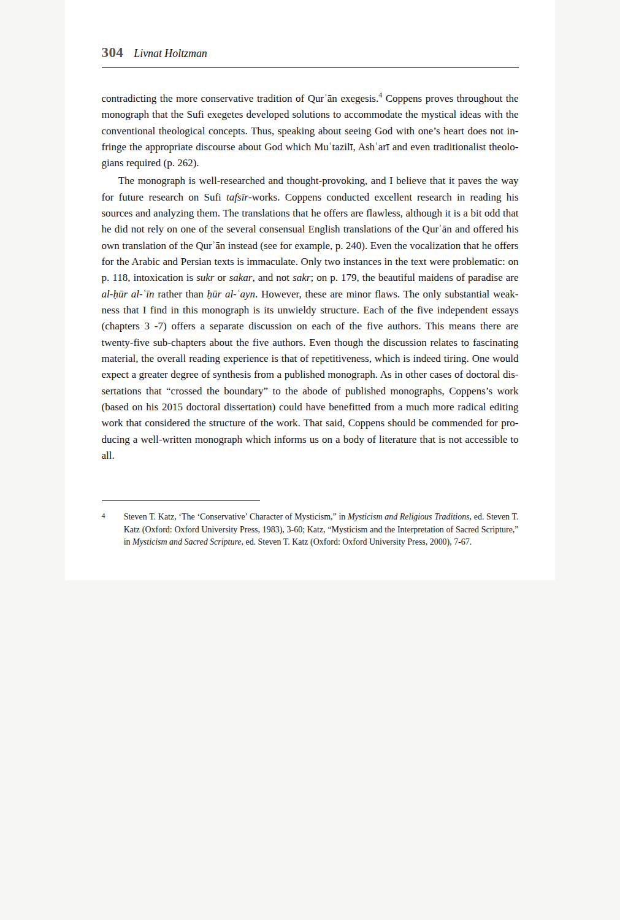304 Livnat Holtzman
contradicting the more conservative tradition of Qurʾān exegesis.4 Coppens proves throughout the monograph that the Sufi exegetes developed solutions to accommodate the mystical ideas with the conventional theological concepts. Thus, speaking about seeing God with one’s heart does not infringe the appropriate discourse about God which Muʿtazilī, Ashʿarī and even traditionalist theologians required (p. 262).
The monograph is well-researched and thought-provoking, and I believe that it paves the way for future research on Sufi tafsīr-works. Coppens conducted excellent research in reading his sources and analyzing them. The translations that he offers are flawless, although it is a bit odd that he did not rely on one of the several consensual English translations of the Qurʾān and offered his own translation of the Qurʾān instead (see for example, p. 240). Even the vocalization that he offers for the Arabic and Persian texts is immaculate. Only two instances in the text were problematic: on p. 118, intoxication is sukr or sakar, and not sakr; on p. 179, the beautiful maidens of paradise are al-ḥūr al-ʿīn rather than ḥūr al-ʿayn. However, these are minor flaws. The only substantial weakness that I find in this monograph is its unwieldy structure. Each of the five independent essays (chapters 3 -7) offers a separate discussion on each of the five authors. This means there are twenty-five sub-chapters about the five authors. Even though the discussion relates to fascinating material, the overall reading experience is that of repetitiveness, which is indeed tiring. One would expect a greater degree of synthesis from a published monograph. As in other cases of doctoral dissertations that “crossed the boundary” to the abode of published monographs, Coppens’s work (based on his 2015 doctoral dissertation) could have benefitted from a much more radical editing work that considered the structure of the work. That said, Coppens should be commended for producing a well-written monograph which informs us on a body of literature that is not accessible to all.
4 Steven T. Katz, ‘The ‘Conservative’ Character of Mysticism,” in Mysticism and Religious Traditions, ed. Steven T. Katz (Oxford: Oxford University Press, 1983), 3-60; Katz, “Mysticism and the Interpretation of Sacred Scripture,” in Mysticism and Sacred Scripture, ed. Steven T. Katz (Oxford: Oxford University Press, 2000), 7-67.